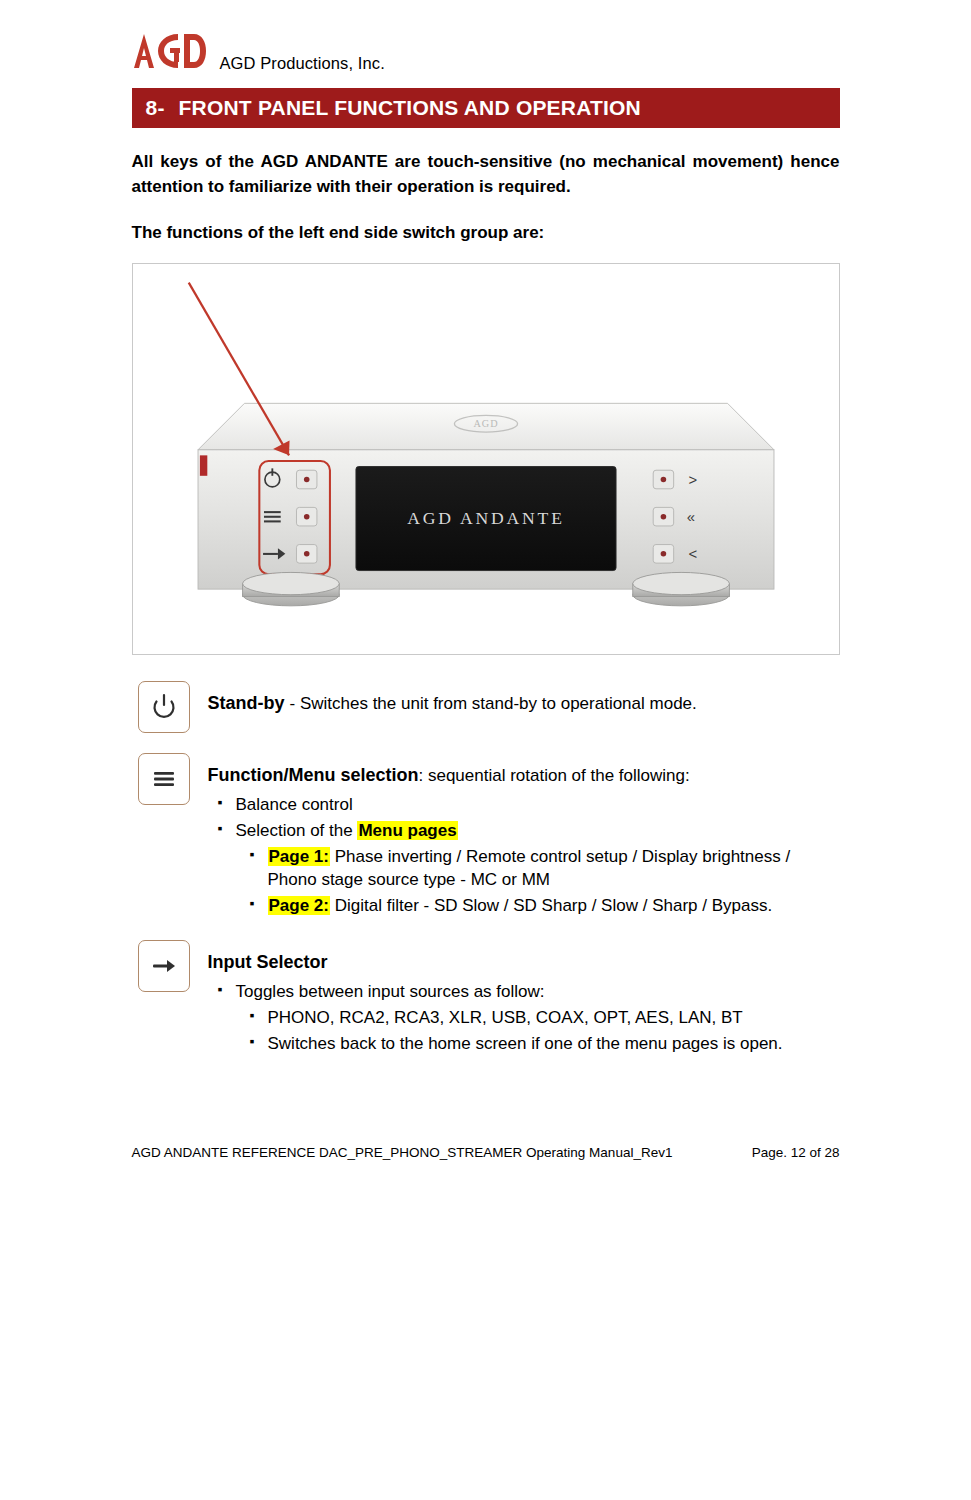AGD Productions, Inc.
8-FRONT PANEL FUNCTIONS AND OPERATION
All keys of the AGD ANDANTE are touch-sensitive (no mechanical movement) hence attention to familiarize with their operation is required.
The functions of the left end side switch group are:
AGD AGD ANDANTE > « <
Stand-by - Switches the unit from stand-by to operational mode.
Function/Menu selection: sequential rotation of the following:
Balance control
Selection of the Menu pages
Page 1: Phase inverting / Remote control setup / Display brightness / Phono stage source type - MC or MM
Page 2: Digital filter - SD Slow / SD Sharp / Slow / Sharp / Bypass.
Input Selector
Toggles between input sources as follow:
PHONO, RCA2, RCA3, XLR, USB, COAX, OPT, AES, LAN, BT
Switches back to the home screen if one of the menu pages is open.
AGD ANDANTE REFERENCE DAC_PRE_PHONO_STREAMER Operating Manual_Rev1
Page. 12 of 28